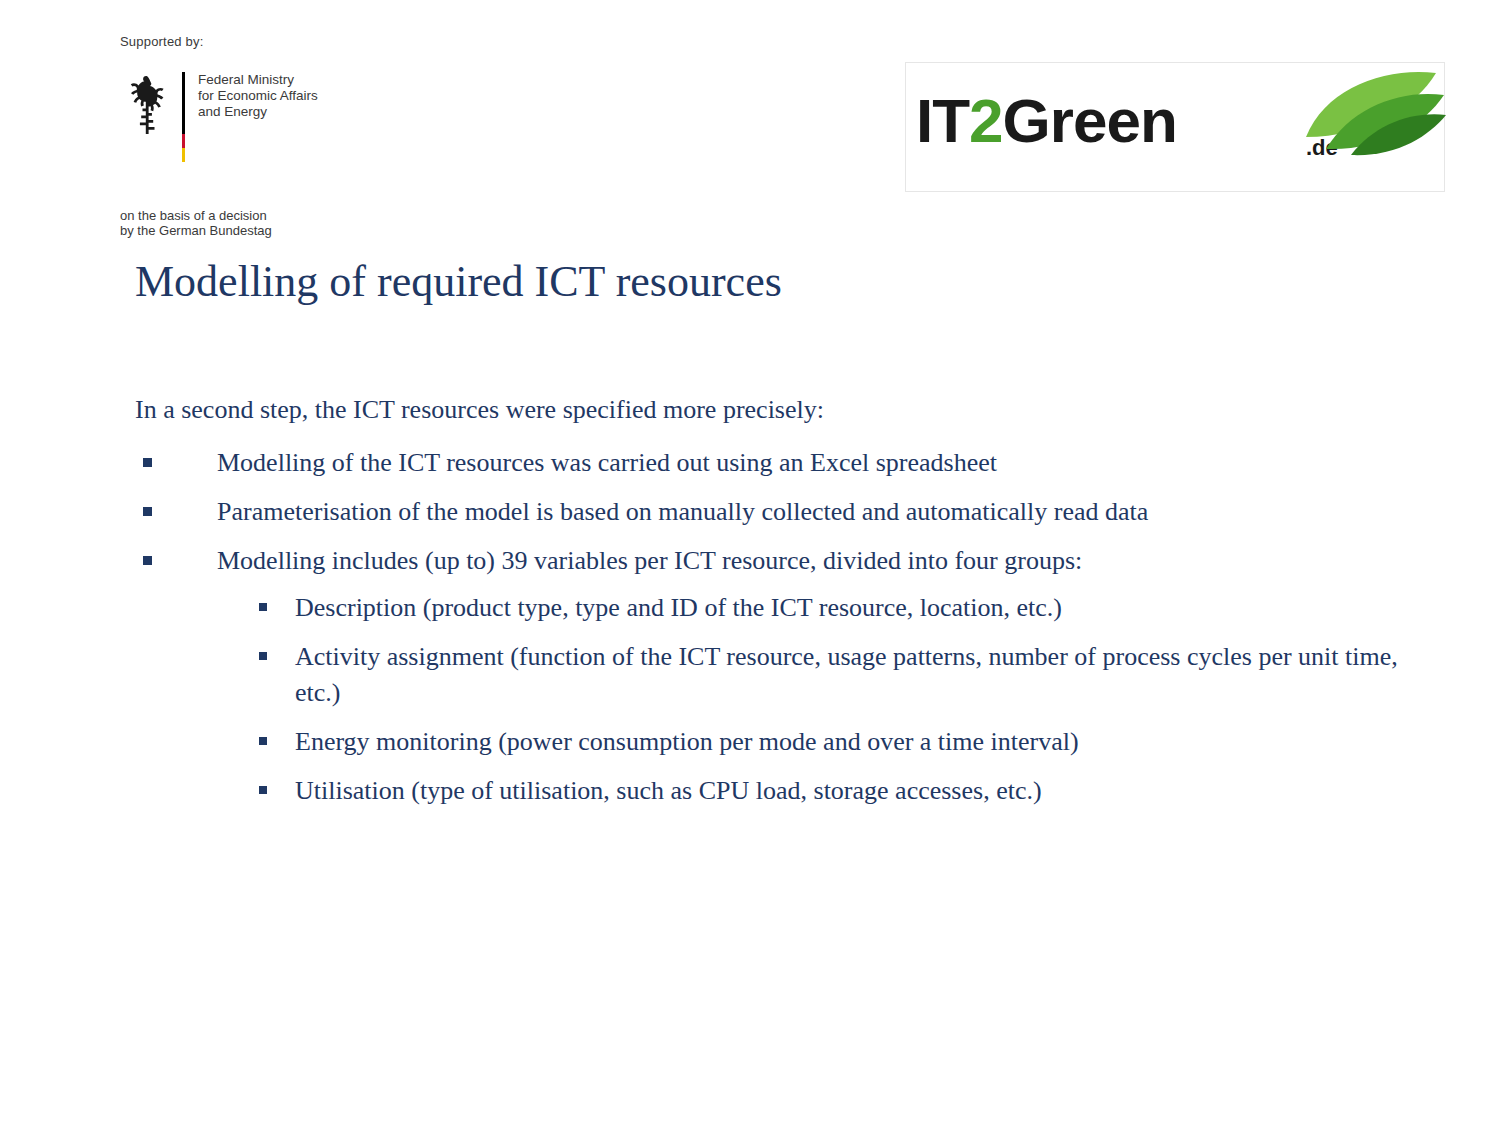Supported by:
Federal Ministry
for Economic Affairs
and Energy
on the basis of a decision
by the German Bundestag
IT2 Green
.de
Modelling of required ICT resources
In a second step, the ICT resources were specified more precisely:
Modelling of the ICT resources was carried out using an Excel spreadsheet
Parameterisation of the model is based on manually collected and automatically read data
Modelling includes (up to) 39 variables per ICT resource, divided into four groups:
Description (product type, type and ID of the ICT resource, location, etc.)
Activity assignment (function of the ICT resource, usage patterns, number of process cycles per unit time, etc.)
Energy monitoring (power consumption per mode and over a time interval)
Utilisation (type of utilisation, such as CPU load, storage accesses, etc.)